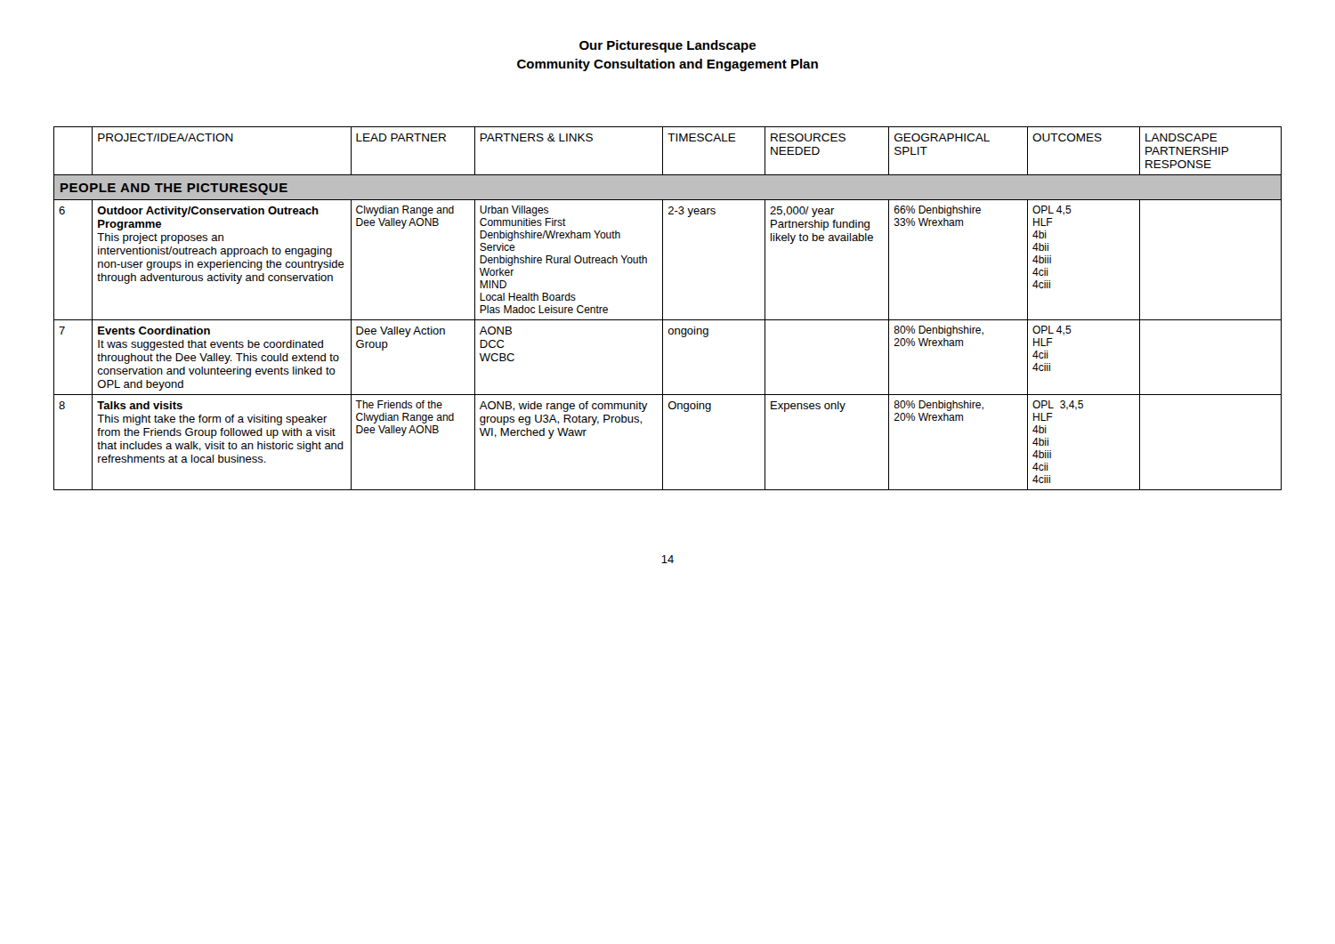Our Picturesque Landscape
Community Consultation and Engagement Plan
| PEOPLE AND THE PICTURESQUE |
| | PROJECT/IDEA/ACTION | LEAD PARTNER | PARTNERS & LINKS | TIMESCALE | RESOURCES NEEDED | GEOGRAPHICAL SPLIT | OUTCOMES | LANDSCAPE PARTNERSHIP RESPONSE |
| 6 | Outdoor Activity/Conservation Outreach Programme This project proposes an interventionist/outreach approach to engaging non-user groups in experiencing the countryside through adventurous activity and conservation | Clwydian Range and Dee Valley AONB | Urban Villages Communities First Denbighshire/Wrexham Youth Service Denbighshire Rural Outreach Youth Worker MIND Local Health Boards Plas Madoc Leisure Centre | 2-3 years | 25,000/ year Partnership funding likely to be available | 66% Denbighshire 33% Wrexham | OPL 4,5 HLF 4bi 4bii 4biii 4cii 4ciii | |
| 7 | Events Coordination It was suggested that events be coordinated throughout the Dee Valley. This could extend to conservation and volunteering events linked to OPL and beyond | Dee Valley Action Group | AONB DCC WCBC | ongoing | | 80% Denbighshire, 20% Wrexham | OPL 4,5 HLF 4cii 4ciii | |
| 8 | Talks and visits This might take the form of a visiting speaker from the Friends Group followed up with a visit that includes a walk, visit to an historic sight and refreshments at a local business. | The Friends of the Clwydian Range and Dee Valley AONB | AONB, wide range of community groups eg U3A, Rotary, Probus, WI, Merched y Wawr | Ongoing | Expenses only | 80% Denbighshire, 20% Wrexham | OPL 3,4,5 HLF 4bi 4bii 4biii 4cii 4ciii | |
14